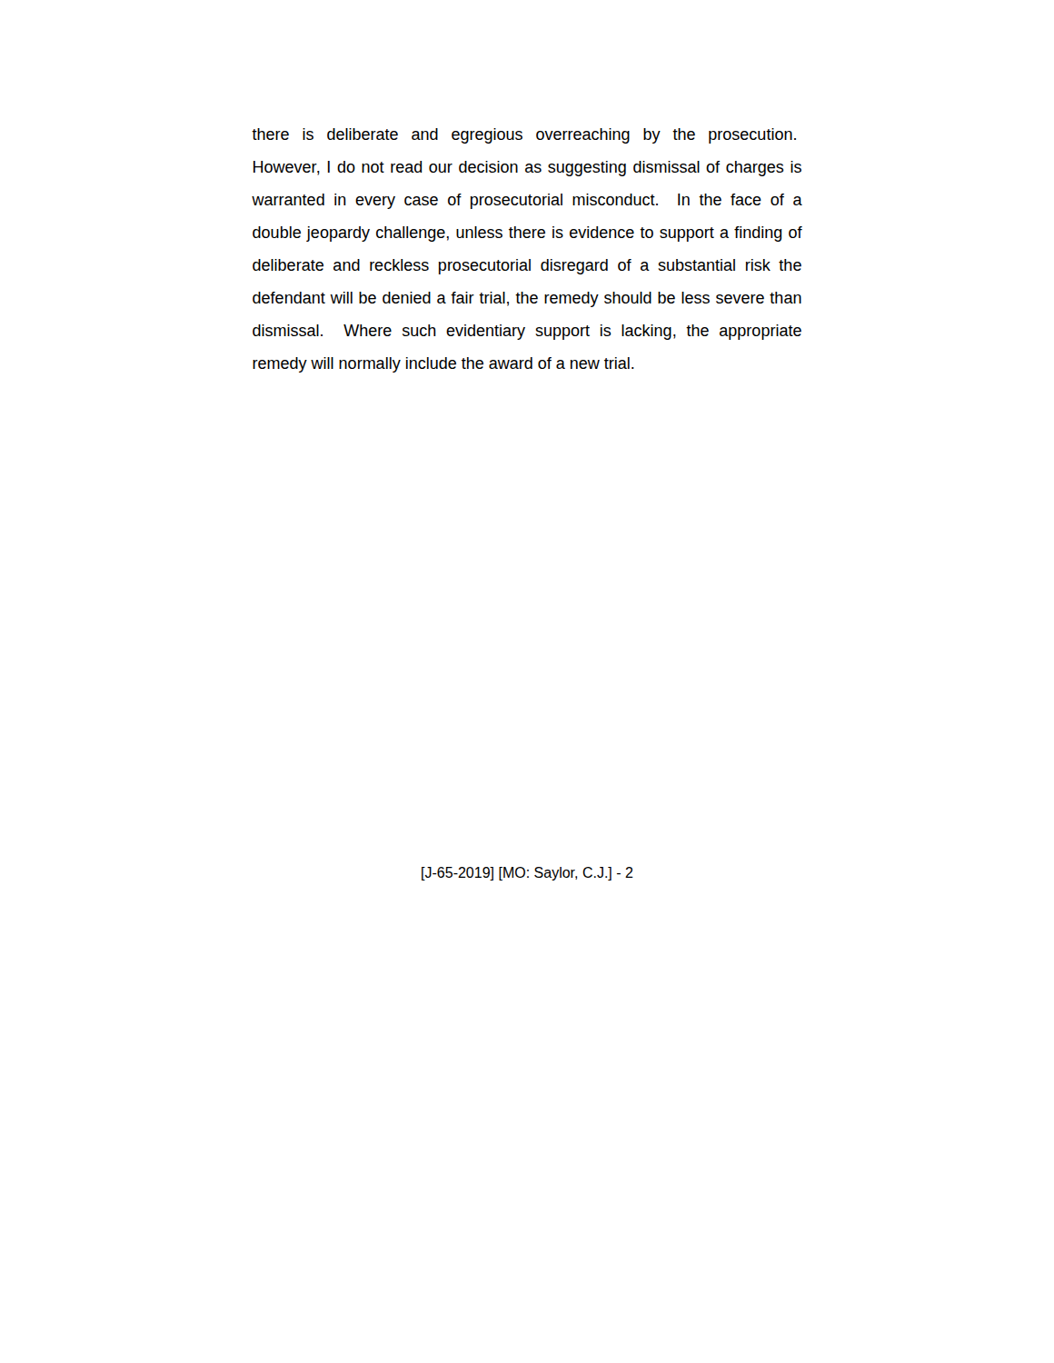there is deliberate and egregious overreaching by the prosecution. However, I do not read our decision as suggesting dismissal of charges is warranted in every case of prosecutorial misconduct. In the face of a double jeopardy challenge, unless there is evidence to support a finding of deliberate and reckless prosecutorial disregard of a substantial risk the defendant will be denied a fair trial, the remedy should be less severe than dismissal. Where such evidentiary support is lacking, the appropriate remedy will normally include the award of a new trial.
[J-65-2019] [MO: Saylor, C.J.] - 2